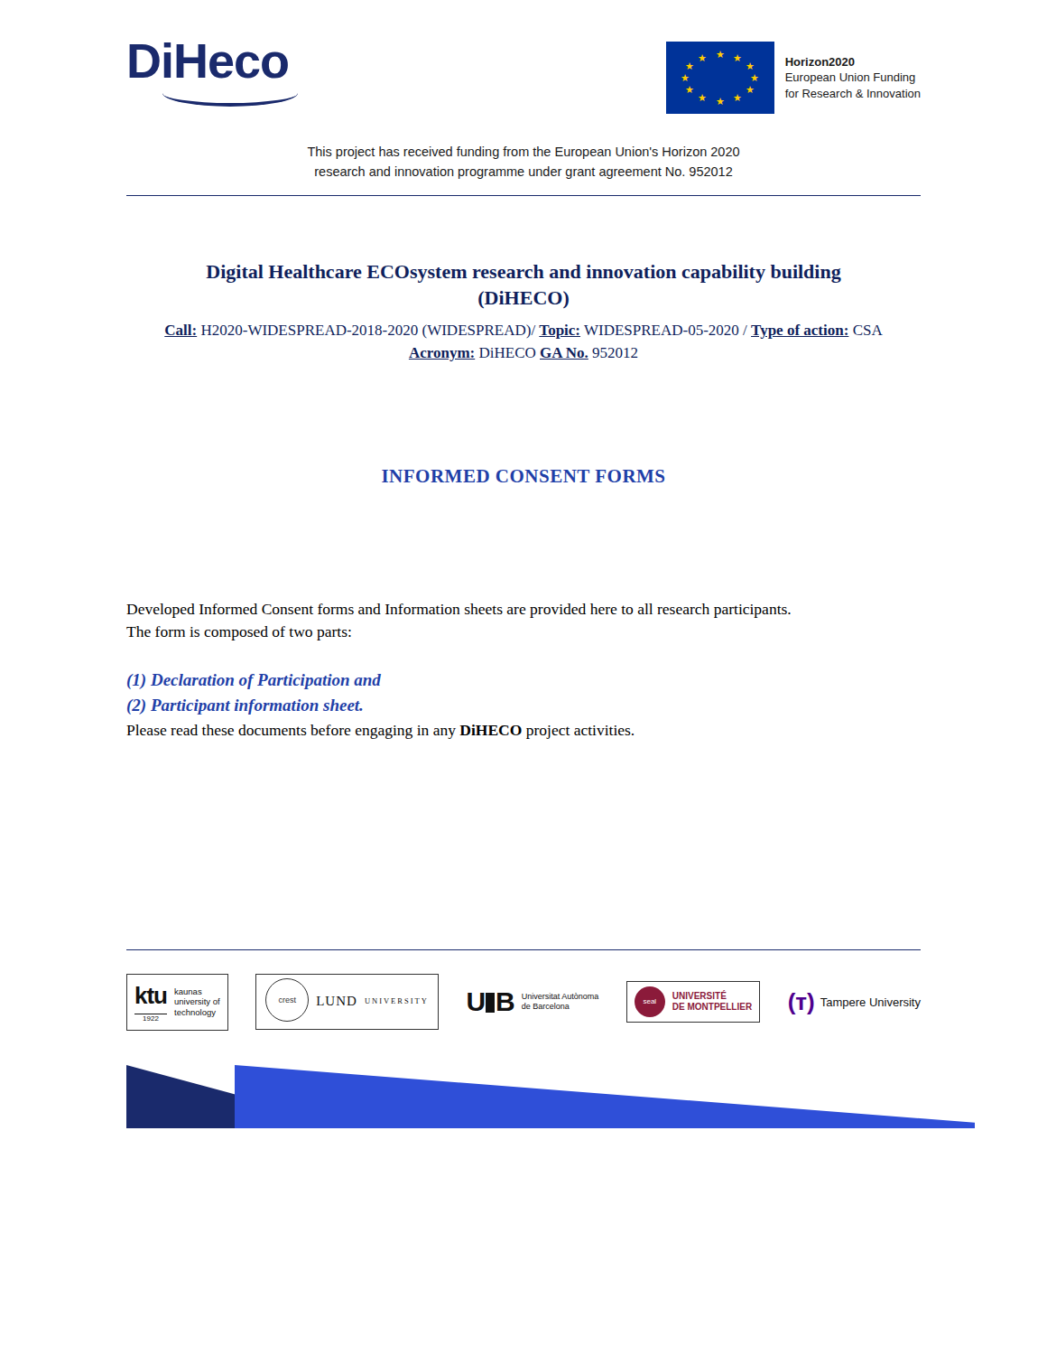DiHeco
★ ★ ★ ★ ★ ★ ★ ★ ★ ★ ★ ★
Horizon2020
European Union Funding
for Research & Innovation
This project has received funding from the European Union's Horizon 2020
research and innovation programme under grant agreement No. 952012
Digital Healthcare ECOsystem research and innovation capability building
(DiHECO)
Call: H2020-WIDESPREAD-2018-2020 (WIDESPREAD)/ Topic: WIDESPREAD-05-2020 / Type of action: CSA
Acronym: DiHECO GA No. 952012
INFORMED CONSENT FORMS
Developed Informed Consent forms and Information sheets are provided here to all research participants.
The form is composed of two parts:
Declaration of Participation and
Participant information sheet.
Please read these documents before engaging in any DiHECO project activities.
ktu1922
kaunas
university of
technology
crest
LUND
UNIVERSITY
U B
Universitat Autònoma
de Barcelona
seal
UNIVERSITÉ
DE MONTPELLIER
(ᴛ)
Tampere University